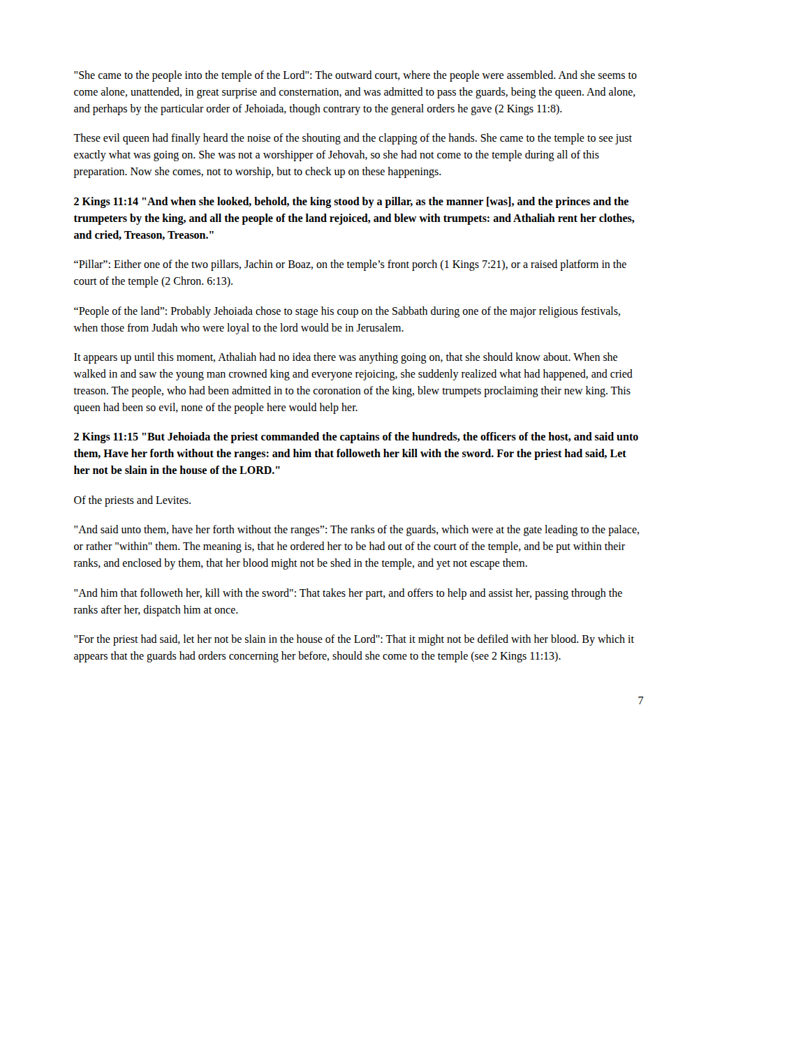"She came to the people into the temple of the Lord": The outward court, where the people were assembled. And she seems to come alone, unattended, in great surprise and consternation, and was admitted to pass the guards, being the queen. And alone, and perhaps by the particular order of Jehoiada, though contrary to the general orders he gave (2 Kings 11:8).
These evil queen had finally heard the noise of the shouting and the clapping of the hands. She came to the temple to see just exactly what was going on. She was not a worshipper of Jehovah, so she had not come to the temple during all of this preparation. Now she comes, not to worship, but to check up on these happenings.
2 Kings 11:14 "And when she looked, behold, the king stood by a pillar, as the manner [was], and the princes and the trumpeters by the king, and all the people of the land rejoiced, and blew with trumpets: and Athaliah rent her clothes, and cried, Treason, Treason."
“Pillar”: Either one of the two pillars, Jachin or Boaz, on the temple’s front porch (1 Kings 7:21), or a raised platform in the court of the temple (2 Chron. 6:13).
“People of the land”: Probably Jehoiada chose to stage his coup on the Sabbath during one of the major religious festivals, when those from Judah who were loyal to the lord would be in Jerusalem.
It appears up until this moment, Athaliah had no idea there was anything going on, that she should know about. When she walked in and saw the young man crowned king and everyone rejoicing, she suddenly realized what had happened, and cried treason. The people, who had been admitted in to the coronation of the king, blew trumpets proclaiming their new king. This queen had been so evil, none of the people here would help her.
2 Kings 11:15 "But Jehoiada the priest commanded the captains of the hundreds, the officers of the host, and said unto them, Have her forth without the ranges: and him that followeth her kill with the sword. For the priest had said, Let her not be slain in the house of the LORD."
Of the priests and Levites.
"And said unto them, have her forth without the ranges”: The ranks of the guards, which were at the gate leading to the palace, or rather "within" them. The meaning is, that he ordered her to be had out of the court of the temple, and be put within their ranks, and enclosed by them, that her blood might not be shed in the temple, and yet not escape them.
"And him that followeth her, kill with the sword": That takes her part, and offers to help and assist her, passing through the ranks after her, dispatch him at once.
"For the priest had said, let her not be slain in the house of the Lord": That it might not be defiled with her blood. By which it appears that the guards had orders concerning her before, should she come to the temple (see 2 Kings 11:13).
7